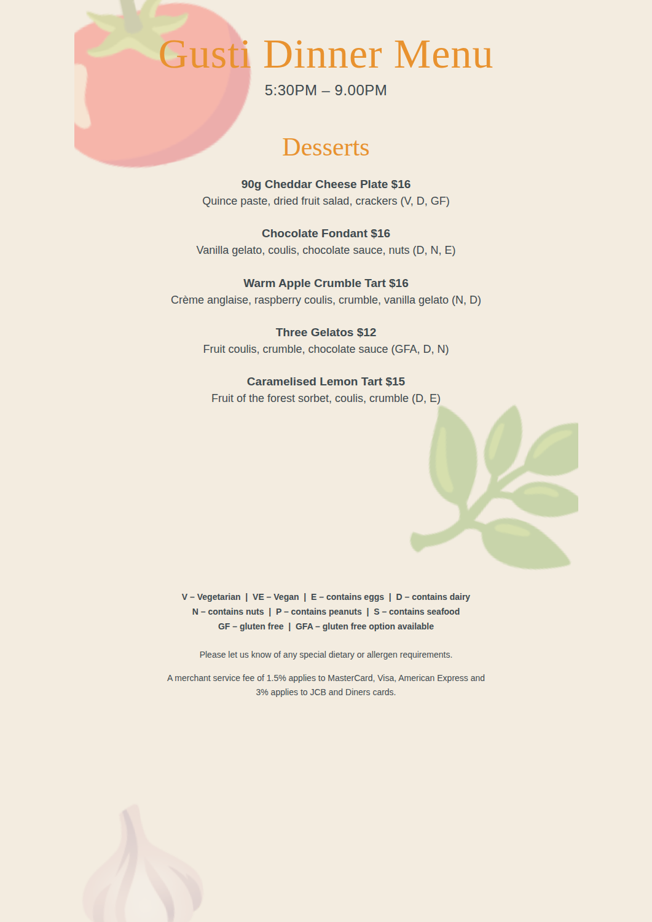🍅 🌿 🧄
Gusti Dinner Menu
5:30PM – 9.00PM
Desserts
90g Cheddar Cheese Plate $16 Quince paste, dried fruit salad, crackers (V, D, GF)
Chocolate Fondant $16 Vanilla gelato, coulis, chocolate sauce, nuts (D, N, E)
Warm Apple Crumble Tart $16 Crème anglaise, raspberry coulis, crumble, vanilla gelato (N, D)
Three Gelatos $12 Fruit coulis, crumble, chocolate sauce (GFA, D, N)
Caramelised Lemon Tart $15 Fruit of the forest sorbet, coulis, crumble (D, E)
V – Vegetarian | VE – Vegan | E – contains eggs | D – contains dairy
N – contains nuts | P – contains peanuts | S – contains seafood
GF – gluten free | GFA – gluten free option available
Please let us know of any special dietary or allergen requirements.
A merchant service fee of 1.5% applies to MasterCard, Visa, American Express and
3% applies to JCB and Diners cards.